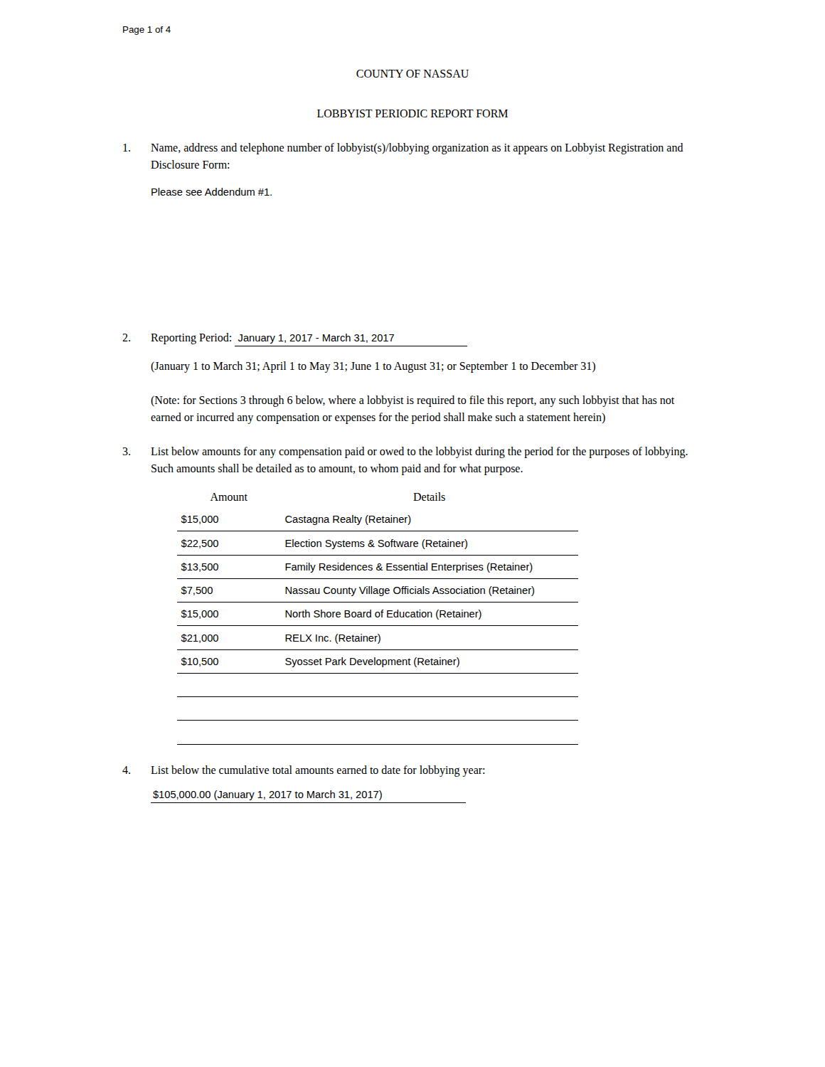Page 1 of 4
COUNTY OF NASSAU
LOBBYIST PERIODIC REPORT FORM
Name, address and telephone number of lobbyist(s)/lobbying organization as it appears on Lobbyist Registration and Disclosure Form:
Please see Addendum #1.
Reporting Period: January 1, 2017 - March 31, 2017
(January 1 to March 31; April 1 to May 31; June 1 to August 31; or September 1 to December 31)
(Note: for Sections 3 through 6 below, where a lobbyist is required to file this report, any such lobbyist that has not earned or incurred any compensation or expenses for the period shall make such a statement herein)
List below amounts for any compensation paid or owed to the lobbyist during the period for the purposes of lobbying. Such amounts shall be detailed as to amount, to whom paid and for what purpose.
| Amount | Details |
| --- | --- |
| $15,000 | Castagna Realty (Retainer) |
| $22,500 | Election Systems & Software (Retainer) |
| $13,500 | Family Residences & Essential Enterprises (Retainer) |
| $7,500 | Nassau County Village Officials Association (Retainer) |
| $15,000 | North Shore Board of Education (Retainer) |
| $21,000 | RELX Inc. (Retainer) |
| $10,500 | Syosset Park Development (Retainer) |
List below the cumulative total amounts earned to date for lobbying year:
$105,000.00 (January 1, 2017 to March 31, 2017)